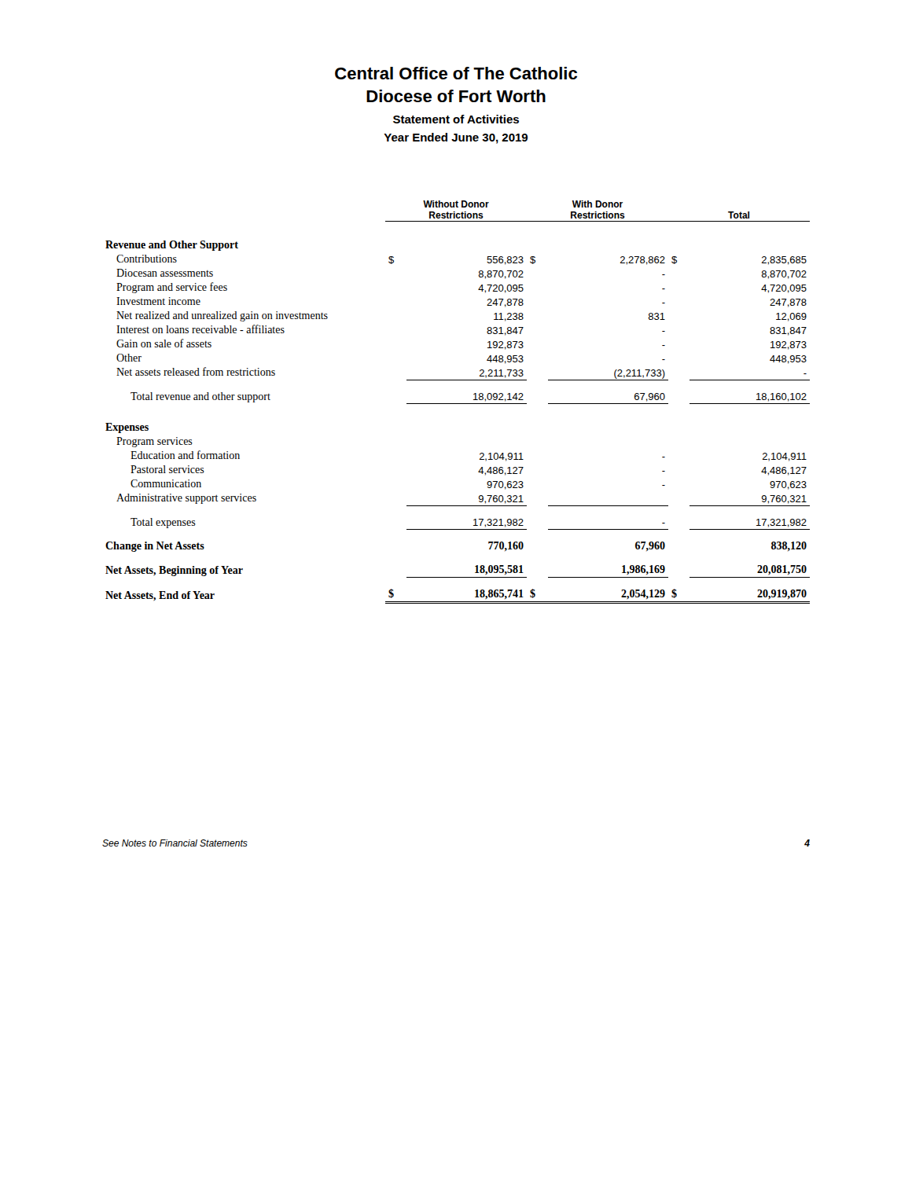Central Office of The Catholic
Diocese of Fort Worth
Statement of Activities
Year Ended June 30, 2019
| | Without Donor | With Donor | |
| --- | --- | --- | --- |
| | Restrictions | Restrictions | Total |
| Revenue and Other Support | |
| Contributions | $ | 556,823 | $ | 2,278,862 | $ | 2,835,685 |
| Diocesan assessments | | 8,870,702 | | - | | 8,870,702 |
| Program and service fees | | 4,720,095 | | - | | 4,720,095 |
| Investment income | | 247,878 | | - | | 247,878 |
| Net realized and unrealized gain on investments | | 11,238 | | 831 | | 12,069 |
| Interest on loans receivable - affiliates | | 831,847 | | - | | 831,847 |
| Gain on sale of assets | | 192,873 | | - | | 192,873 |
| Other | | 448,953 | | - | | 448,953 |
| Net assets released from restrictions | | 2,211,733 | | (2,211,733) | | - |
| Total revenue and other support | | 18,092,142 | | 67,960 | | 18,160,102 |
| Expenses | |
| Program services | |
| Education and formation | | 2,104,911 | | - | | 2,104,911 |
| Pastoral services | | 4,486,127 | | - | | 4,486,127 |
| Communication | | 970,623 | | - | | 970,623 |
| Administrative support services | | 9,760,321 | | | | 9,760,321 |
| Total expenses | | 17,321,982 | | - | | 17,321,982 |
| Change in Net Assets | | 770,160 | | 67,960 | | 838,120 |
| Net Assets, Beginning of Year | | 18,095,581 | | 1,986,169 | | 20,081,750 |
| Net Assets, End of Year | $ | 18,865,741 | $ | 2,054,129 | $ | 20,919,870 |
See Notes to Financial Statements 4